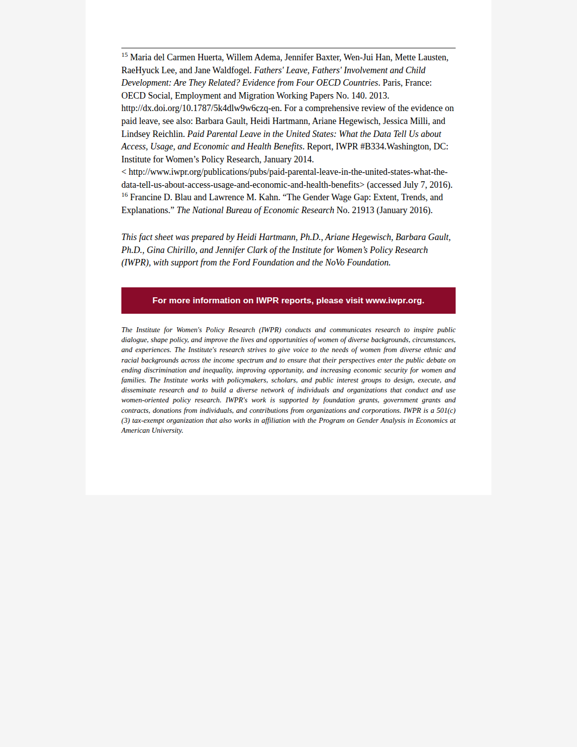15 Maria del Carmen Huerta, Willem Adema, Jennifer Baxter, Wen-Jui Han, Mette Lausten, RaeHyuck Lee, and Jane Waldfogel. Fathers' Leave, Fathers' Involvement and Child Development: Are They Related? Evidence from Four OECD Countries. Paris, France: OECD Social, Employment and Migration Working Papers No. 140. 2013. http://dx.doi.org/10.1787/5k4dlw9w6czq-en. For a comprehensive review of the evidence on paid leave, see also: Barbara Gault, Heidi Hartmann, Ariane Hegewisch, Jessica Milli, and Lindsey Reichlin. Paid Parental Leave in the United States: What the Data Tell Us about Access, Usage, and Economic and Health Benefits. Report, IWPR #B334.Washington, DC: Institute for Women’s Policy Research, January 2014.
< http://www.iwpr.org/publications/pubs/paid-parental-leave-in-the-united-states-what-the-data-tell-us-about-access-usage-and-economic-and-health-benefits> (accessed July 7, 2016).
16 Francine D. Blau and Lawrence M. Kahn. “The Gender Wage Gap: Extent, Trends, and Explanations.” The National Bureau of Economic Research No. 21913 (January 2016).
This fact sheet was prepared by Heidi Hartmann, Ph.D., Ariane Hegewisch, Barbara Gault, Ph.D., Gina Chirillo, and Jennifer Clark of the Institute for Women’s Policy Research (IWPR), with support from the Ford Foundation and the NoVo Foundation.
For more information on IWPR reports, please visit www.iwpr.org.
The Institute for Women's Policy Research (IWPR) conducts and communicates research to inspire public dialogue, shape policy, and improve the lives and opportunities of women of diverse backgrounds, circumstances, and experiences. The Institute's research strives to give voice to the needs of women from diverse ethnic and racial backgrounds across the income spectrum and to ensure that their perspectives enter the public debate on ending discrimination and inequality, improving opportunity, and increasing economic security for women and families. The Institute works with policymakers, scholars, and public interest groups to design, execute, and disseminate research and to build a diverse network of individuals and organizations that conduct and use women-oriented policy research. IWPR's work is supported by foundation grants, government grants and contracts, donations from individuals, and contributions from organizations and corporations. IWPR is a 501(c)(3) tax-exempt organization that also works in affiliation with the Program on Gender Analysis in Economics at American University.